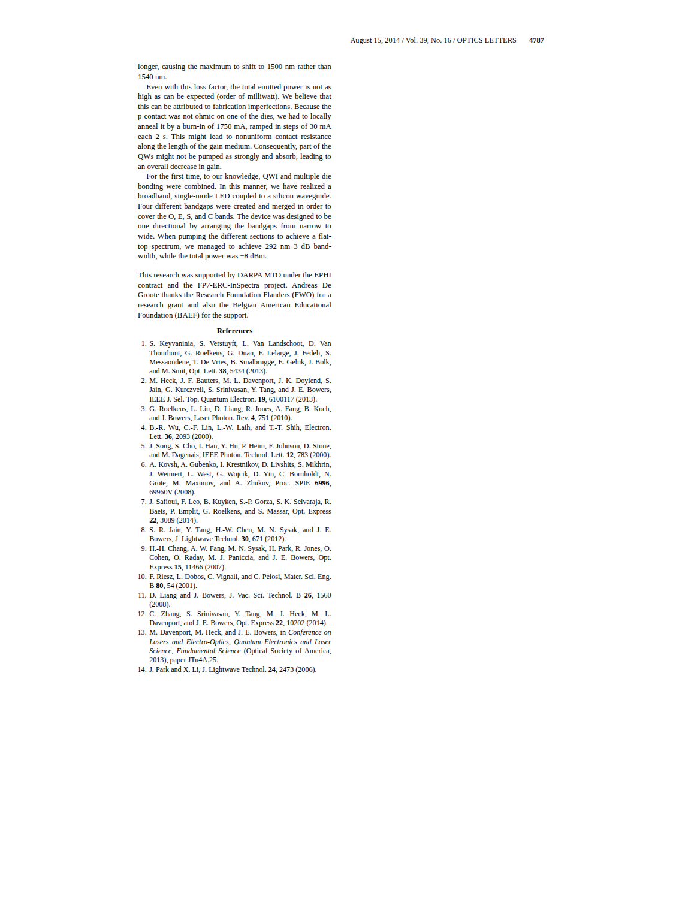August 15, 2014 / Vol. 39, No. 16 / OPTICS LETTERS4787
longer, causing the maximum to shift to 1500 nm rather than 1540 nm.
Even with this loss factor, the total emitted power is not as high as can be expected (order of milliwatt). We believe that this can be attributed to fabrication imperfections. Because the p contact was not ohmic on one of the dies, we had to locally anneal it by a burn-in of 1750 mA, ramped in steps of 30 mA each 2 s. This might lead to nonuniform contact resistance along the length of the gain medium. Consequently, part of the QWs might not be pumped as strongly and absorb, leading to an overall decrease in gain.
For the first time, to our knowledge, QWI and multiple die bonding were combined. In this manner, we have realized a broadband, single-mode LED coupled to a silicon waveguide. Four different bandgaps were created and merged in order to cover the O, E, S, and C bands. The device was designed to be one directional by arranging the bandgaps from narrow to wide. When pumping the different sections to achieve a flat-top spectrum, we managed to achieve 292 nm 3 dB bandwidth, while the total power was −8 dBm.
This research was supported by DARPA MTO under the EPHI contract and the FP7-ERC-InSpectra project. Andreas De Groote thanks the Research Foundation Flanders (FWO) for a research grant and also the Belgian American Educational Foundation (BAEF) for the support.
References
S. Keyvaninia, S. Verstuyft, L. Van Landschoot, D. Van Thourhout, G. Roelkens, G. Duan, F. Lelarge, J. Fedeli, S. Messaoudene, T. De Vries, B. Smalbrugge, E. Geluk, J. Bolk, and M. Smit, Opt. Lett. 38, 5434 (2013).
M. Heck, J. F. Bauters, M. L. Davenport, J. K. Doylend, S. Jain, G. Kurczveil, S. Srinivasan, Y. Tang, and J. E. Bowers, IEEE J. Sel. Top. Quantum Electron. 19, 6100117 (2013).
G. Roelkens, L. Liu, D. Liang, R. Jones, A. Fang, B. Koch, and J. Bowers, Laser Photon. Rev. 4, 751 (2010).
B.-R. Wu, C.-F. Lin, L.-W. Laih, and T.-T. Shih, Electron. Lett. 36, 2093 (2000).
J. Song, S. Cho, I. Han, Y. Hu, P. Heim, F. Johnson, D. Stone, and M. Dagenais, IEEE Photon. Technol. Lett. 12, 783 (2000).
A. Kovsh, A. Gubenko, I. Krestnikov, D. Livshits, S. Mikhrin, J. Weimert, L. West, G. Wojcik, D. Yin, C. Bornholdt, N. Grote, M. Maximov, and A. Zhukov, Proc. SPIE 6996, 69960V (2008).
J. Safioui, F. Leo, B. Kuyken, S.-P. Gorza, S. K. Selvaraja, R. Baets, P. Emplit, G. Roelkens, and S. Massar, Opt. Express 22, 3089 (2014).
S. R. Jain, Y. Tang, H.-W. Chen, M. N. Sysak, and J. E. Bowers, J. Lightwave Technol. 30, 671 (2012).
H.-H. Chang, A. W. Fang, M. N. Sysak, H. Park, R. Jones, O. Cohen, O. Raday, M. J. Paniccia, and J. E. Bowers, Opt. Express 15, 11466 (2007).
F. Riesz, L. Dobos, C. Vignali, and C. Pelosi, Mater. Sci. Eng. B 80, 54 (2001).
D. Liang and J. Bowers, J. Vac. Sci. Technol. B 26, 1560 (2008).
C. Zhang, S. Srinivasan, Y. Tang, M. J. Heck, M. L. Davenport, and J. E. Bowers, Opt. Express 22, 10202 (2014).
M. Davenport, M. Heck, and J. E. Bowers, in Conference on Lasers and Electro-Optics, Quantum Electronics and Laser Science, Fundamental Science (Optical Society of America, 2013), paper JTu4A.25.
J. Park and X. Li, J. Lightwave Technol. 24, 2473 (2006).